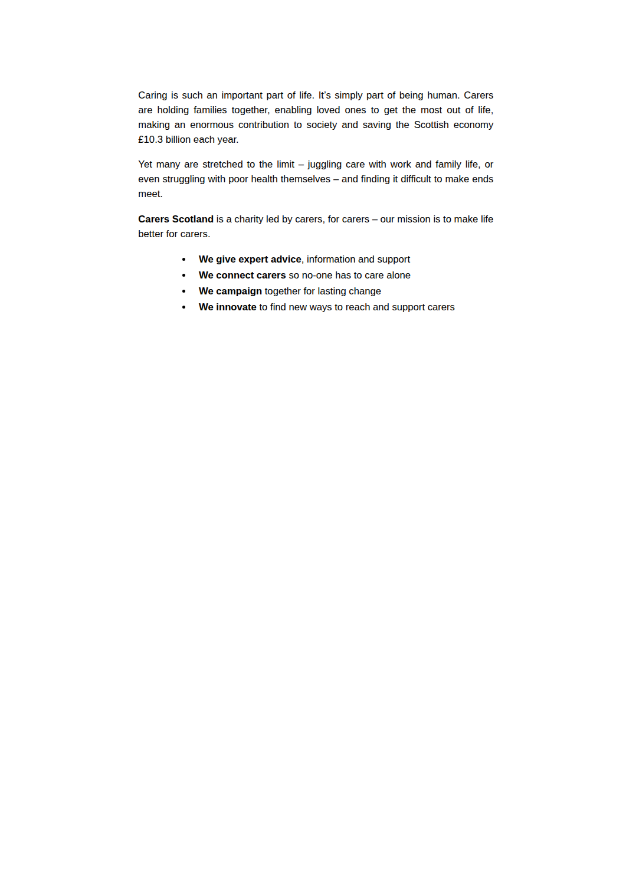Caring is such an important part of life. It’s simply part of being human. Carers are holding families together, enabling loved ones to get the most out of life, making an enormous contribution to society and saving the Scottish economy £10.3 billion each year.
Yet many are stretched to the limit – juggling care with work and family life, or even struggling with poor health themselves – and finding it difficult to make ends meet.
Carers Scotland is a charity led by carers, for carers – our mission is to make life better for carers.
We give expert advice, information and support
We connect carers so no-one has to care alone
We campaign together for lasting change
We innovate to find new ways to reach and support carers